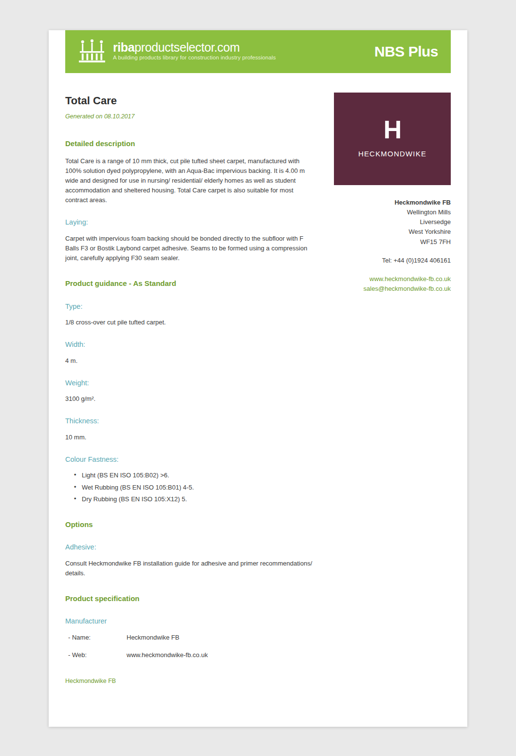riba productselector.com
A building products library for construction industry professionals
NBS Plus
Total Care
Generated on 08.10.2017
Detailed description
Total Care is a range of 10 mm thick, cut pile tufted sheet carpet, manufactured with 100% solution dyed polypropylene, with an Aqua-Bac impervious backing. It is 4.00 m wide and designed for use in nursing/ residential/ elderly homes as well as student accommodation and sheltered housing. Total Care carpet is also suitable for most contract areas.
Laying:
Carpet with impervious foam backing should be bonded directly to the subfloor with F Balls F3 or Bostik Laybond carpet adhesive. Seams to be formed using a compression joint, carefully applying F30 seam sealer.
Product guidance - As Standard
Type:
1/8 cross-over cut pile tufted carpet.
Width:
4 m.
Weight:
3100 g/m².
Thickness:
10 mm.
Colour Fastness:
Light (BS EN ISO 105:B02) >6.
Wet Rubbing (BS EN ISO 105:B01) 4-5.
Dry Rubbing (BS EN ISO 105:X12) 5.
Options
Adhesive:
Consult Heckmondwike FB installation guide for adhesive and primer recommendations/ details.
Product specification
Manufacturer
- Name:
Heckmondwike FB
- Web:
www.heckmondwike-fb.co.uk
Heckmondwike FB
H
HECKMONDWIKE
Heckmondwike FB
Wellington Mills
Liversedge
West Yorkshire
WF15 7FH
Tel: +44 (0)1924 406161
www.heckmondwike-fb.co.uk sales@heckmondwike-fb.co.uk